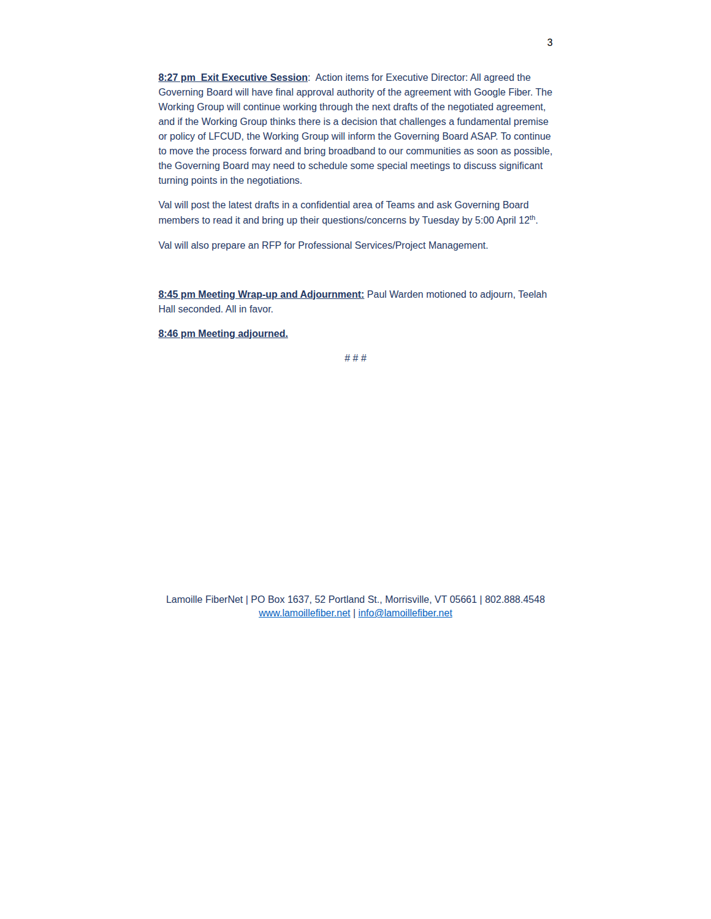3
8:27 pm Exit Executive Session: Action items for Executive Director: All agreed the Governing Board will have final approval authority of the agreement with Google Fiber. The Working Group will continue working through the next drafts of the negotiated agreement, and if the Working Group thinks there is a decision that challenges a fundamental premise or policy of LFCUD, the Working Group will inform the Governing Board ASAP. To continue to move the process forward and bring broadband to our communities as soon as possible, the Governing Board may need to schedule some special meetings to discuss significant turning points in the negotiations.
Val will post the latest drafts in a confidential area of Teams and ask Governing Board members to read it and bring up their questions/concerns by Tuesday by 5:00 April 12th.
Val will also prepare an RFP for Professional Services/Project Management.
8:45 pm Meeting Wrap-up and Adjournment: Paul Warden motioned to adjourn, Teelah Hall seconded. All in favor.
8:46 pm Meeting adjourned.
# # #
Lamoille FiberNet | PO Box 1637, 52 Portland St., Morrisville, VT 05661 | 802.888.4548
www.lamoillefiber.net | info@lamoillefiber.net